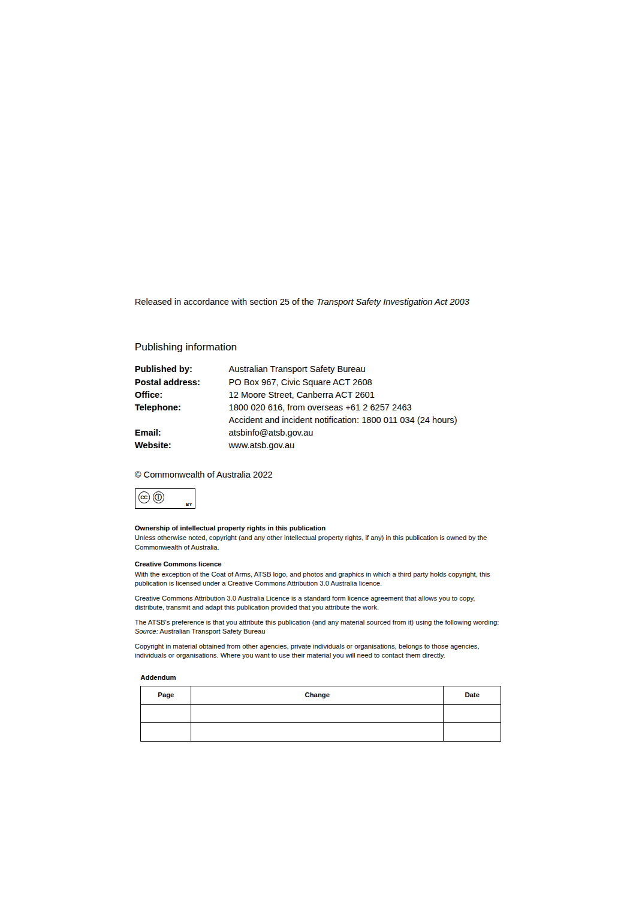Released in accordance with section 25 of the Transport Safety Investigation Act 2003
Publishing information
| Published by: | Australian Transport Safety Bureau |
| Postal address: | PO Box 967, Civic Square ACT 2608 |
| Office: | 12 Moore Street, Canberra ACT 2601 |
| Telephone: | 1800 020 616, from overseas +61 2 6257 2463 |
| | Accident and incident notification: 1800 011 034 (24 hours) |
| Email: | atsbinfo@atsb.gov.au |
| Website: | www.atsb.gov.au |
© Commonwealth of Australia 2022
CC ⓘ BY
Ownership of intellectual property rights in this publication
Unless otherwise noted, copyright (and any other intellectual property rights, if any) in this publication is owned by the Commonwealth of Australia.
Creative Commons licence
With the exception of the Coat of Arms, ATSB logo, and photos and graphics in which a third party holds copyright, this publication is licensed under a Creative Commons Attribution 3.0 Australia licence.
Creative Commons Attribution 3.0 Australia Licence is a standard form licence agreement that allows you to copy, distribute, transmit and adapt this publication provided that you attribute the work.
The ATSB's preference is that you attribute this publication (and any material sourced from it) using the following wording: Source: Australian Transport Safety Bureau
Copyright in material obtained from other agencies, private individuals or organisations, belongs to those agencies, individuals or organisations. Where you want to use their material you will need to contact them directly.
Addendum
| Page | Change | Date |
| --- | --- | --- |